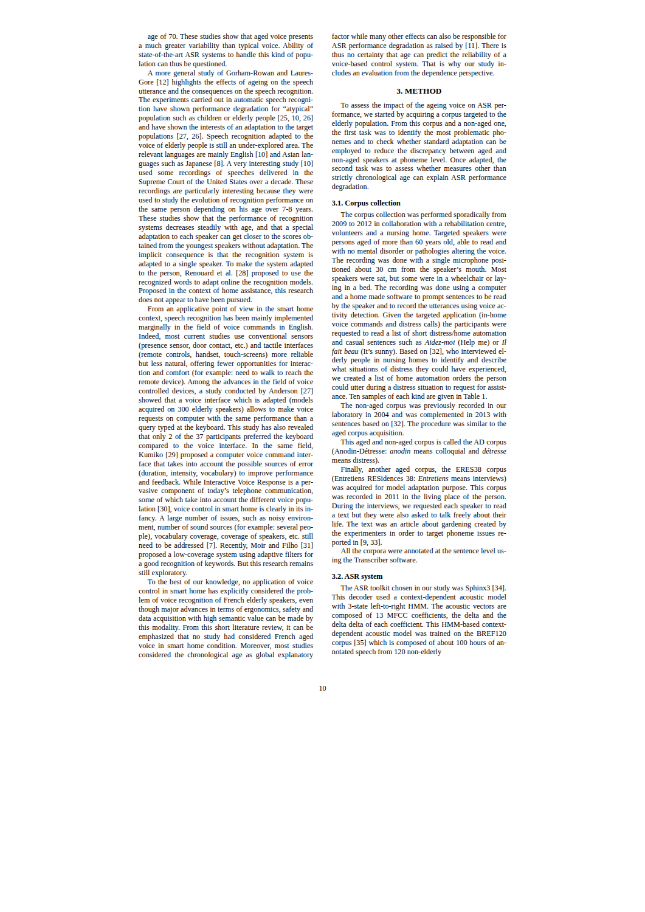age of 70. These studies show that aged voice presents a much greater variability than typical voice. Ability of state-of-the-art ASR systems to handle this kind of population can thus be questioned.
A more general study of Gorham-Rowan and Laures-Gore [12] highlights the effects of ageing on the speech utterance and the consequences on the speech recognition. The experiments carried out in automatic speech recognition have shown performance degradation for “atypical” population such as children or elderly people [25, 10, 26] and have shown the interests of an adaptation to the target populations [27, 26]. Speech recognition adapted to the voice of elderly people is still an under-explored area. The relevant languages are mainly English [10] and Asian languages such as Japanese [8]. A very interesting study [10] used some recordings of speeches delivered in the Supreme Court of the United States over a decade. These recordings are particularly interesting because they were used to study the evolution of recognition performance on the same person depending on his age over 7-8 years. These studies show that the performance of recognition systems decreases steadily with age, and that a special adaptation to each speaker can get closer to the scores obtained from the youngest speakers without adaptation. The implicit consequence is that the recognition system is adapted to a single speaker. To make the system adapted to the person, Renouard et al. [28] proposed to use the recognized words to adapt online the recognition models. Proposed in the context of home assistance, this research does not appear to have been pursued.
From an applicative point of view in the smart home context, speech recognition has been mainly implemented marginally in the field of voice commands in English. Indeed, most current studies use conventional sensors (presence sensor, door contact, etc.) and tactile interfaces (remote controls, handset, touch-screens) more reliable but less natural, offering fewer opportunities for interaction and comfort (for example: need to walk to reach the remote device). Among the advances in the field of voice controlled devices, a study conducted by Anderson [27] showed that a voice interface which is adapted (models acquired on 300 elderly speakers) allows to make voice requests on computer with the same performance than a query typed at the keyboard. This study has also revealed that only 2 of the 37 participants preferred the keyboard compared to the voice interface. In the same field, Kumiko [29] proposed a computer voice command interface that takes into account the possible sources of error (duration, intensity, vocabulary) to improve performance and feedback. While Interactive Voice Response is a pervasive component of today’s telephone communication, some of which take into account the different voice population [30], voice control in smart home is clearly in its infancy. A large number of issues, such as noisy environment, number of sound sources (for example: several people), vocabulary coverage, coverage of speakers, etc. still need to be addressed [7]. Recently, Moir and Filho [31] proposed a low-coverage system using adaptive filters for a good recognition of keywords. But this research remains still exploratory.
To the best of our knowledge, no application of voice control in smart home has explicitly considered the problem of voice recognition of French elderly speakers, even though major advances in terms of ergonomics, safety and data acquisition with high semantic value can be made by this modality. From this short literature review, it can be emphasized that no study had considered French aged voice in smart home condition. Moreover, most studies considered the chronological age as global explanatory factor while many other effects can also be responsible for ASR performance degradation as raised by [11]. There is thus no certainty that age can predict the reliability of a voice-based control system. That is why our study includes an evaluation from the dependence perspective.
3. METHOD
To assess the impact of the ageing voice on ASR performance, we started by acquiring a corpus targeted to the elderly population. From this corpus and a non-aged one, the first task was to identify the most problematic phonemes and to check whether standard adaptation can be employed to reduce the discrepancy between aged and non-aged speakers at phoneme level. Once adapted, the second task was to assess whether measures other than strictly chronological age can explain ASR performance degradation.
3.1. Corpus collection
The corpus collection was performed sporadically from 2009 to 2012 in collaboration with a rehabilitation centre, volunteers and a nursing home. Targeted speakers were persons aged of more than 60 years old, able to read and with no mental disorder or pathologies altering the voice. The recording was done with a single microphone positioned about 30 cm from the speaker’s mouth. Most speakers were sat, but some were in a wheelchair or laying in a bed. The recording was done using a computer and a home made software to prompt sentences to be read by the speaker and to record the utterances using voice activity detection. Given the targeted application (in-home voice commands and distress calls) the participants were requested to read a list of short distress/home automation and casual sentences such as Aidez-moi (Help me) or Il fait beau (It’s sunny). Based on [32], who interviewed elderly people in nursing homes to identify and describe what situations of distress they could have experienced, we created a list of home automation orders the person could utter during a distress situation to request for assistance. Ten samples of each kind are given in Table 1.
The non-aged corpus was previously recorded in our laboratory in 2004 and was complemented in 2013 with sentences based on [32]. The procedure was similar to the aged corpus acquisition.
This aged and non-aged corpus is called the AD corpus (Anodin-Détresse: anodin means colloquial and détresse means distress).
Finally, another aged corpus, the ERES38 corpus (Entretiens RESidences 38: Entretiens means interviews) was acquired for model adaptation purpose. This corpus was recorded in 2011 in the living place of the person. During the interviews, we requested each speaker to read a text but they were also asked to talk freely about their life. The text was an article about gardening created by the experimenters in order to target phoneme issues reported in [9, 33].
All the corpora were annotated at the sentence level using the Transcriber software.
3.2. ASR system
The ASR toolkit chosen in our study was Sphinx3 [34]. This decoder used a context-dependent acoustic model with 3-state left-to-right HMM. The acoustic vectors are composed of 13 MFCC coefficients, the delta and the delta delta of each coefficient. This HMM-based context-dependent acoustic model was trained on the BREF120 corpus [35] which is composed of about 100 hours of annotated speech from 120 non-elderly
10